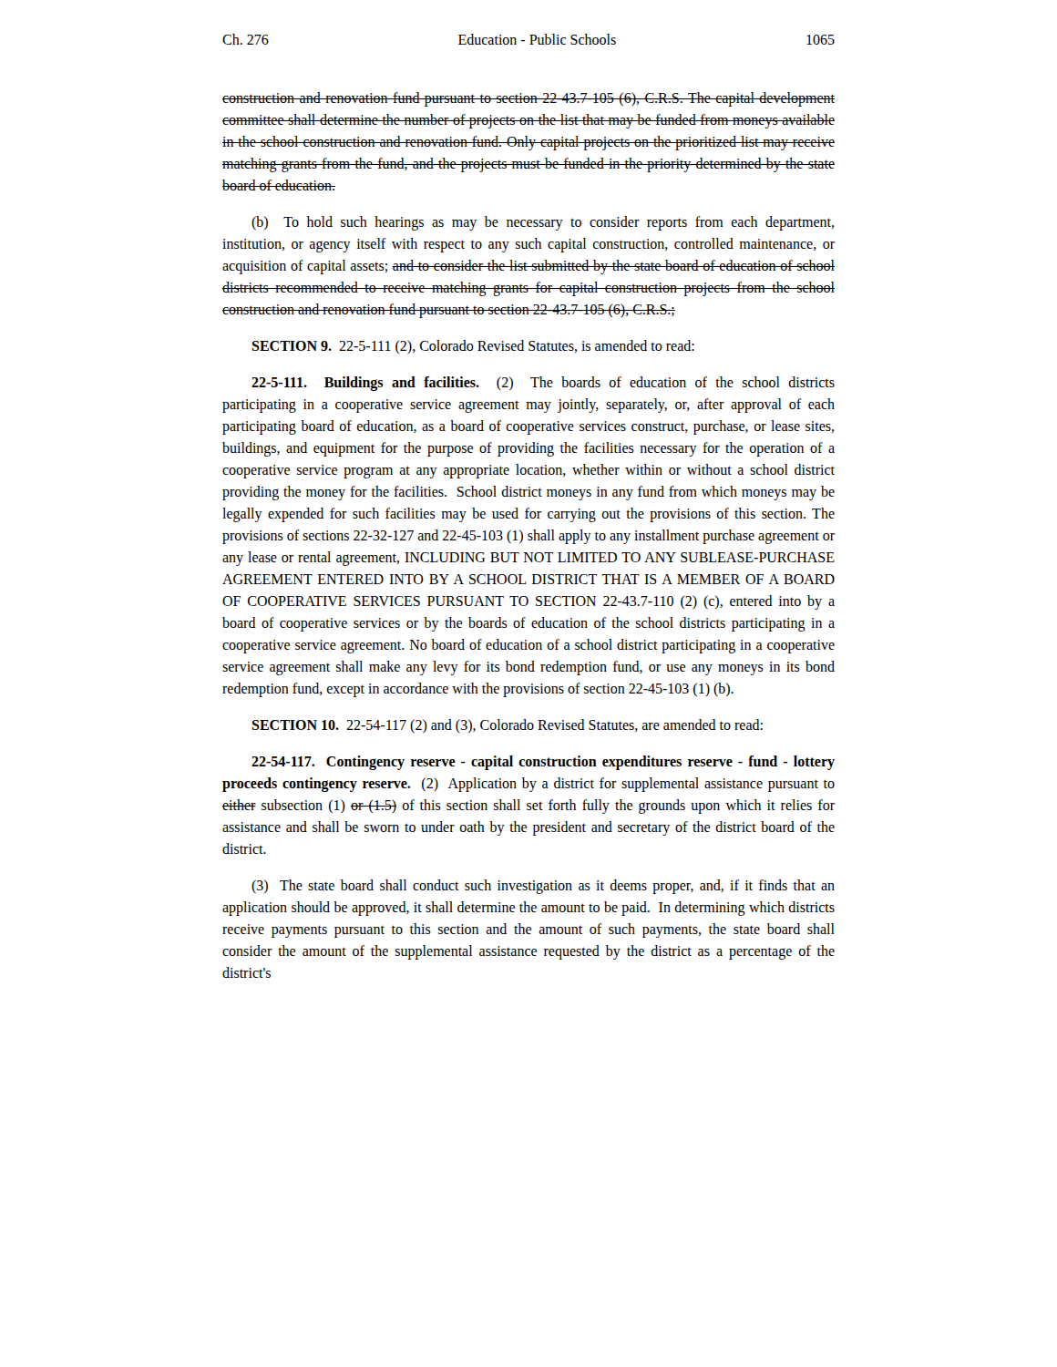Ch. 276 Education - Public Schools 1065
construction and renovation fund pursuant to section 22-43.7-105 (6), C.R.S. The capital development committee shall determine the number of projects on the list that may be funded from moneys available in the school construction and renovation fund. Only capital projects on the prioritized list may receive matching grants from the fund, and the projects must be funded in the priority determined by the state board of education.
(b) To hold such hearings as may be necessary to consider reports from each department, institution, or agency itself with respect to any such capital construction, controlled maintenance, or acquisition of capital assets; and to consider the list submitted by the state board of education of school districts recommended to receive matching grants for capital construction projects from the school construction and renovation fund pursuant to section 22-43.7-105 (6), C.R.S.;
SECTION 9. 22-5-111 (2), Colorado Revised Statutes, is amended to read:
22-5-111. Buildings and facilities. (2) The boards of education of the school districts participating in a cooperative service agreement may jointly, separately, or, after approval of each participating board of education, as a board of cooperative services construct, purchase, or lease sites, buildings, and equipment for the purpose of providing the facilities necessary for the operation of a cooperative service program at any appropriate location, whether within or without a school district providing the money for the facilities. School district moneys in any fund from which moneys may be legally expended for such facilities may be used for carrying out the provisions of this section. The provisions of sections 22-32-127 and 22-45-103 (1) shall apply to any installment purchase agreement or any lease or rental agreement, INCLUDING BUT NOT LIMITED TO ANY SUBLEASE-PURCHASE AGREEMENT ENTERED INTO BY A SCHOOL DISTRICT THAT IS A MEMBER OF A BOARD OF COOPERATIVE SERVICES PURSUANT TO SECTION 22-43.7-110 (2) (c), entered into by a board of cooperative services or by the boards of education of the school districts participating in a cooperative service agreement. No board of education of a school district participating in a cooperative service agreement shall make any levy for its bond redemption fund, or use any moneys in its bond redemption fund, except in accordance with the provisions of section 22-45-103 (1) (b).
SECTION 10. 22-54-117 (2) and (3), Colorado Revised Statutes, are amended to read:
22-54-117. Contingency reserve - capital construction expenditures reserve - fund - lottery proceeds contingency reserve. (2) Application by a district for supplemental assistance pursuant to either subsection (1) or (1.5) of this section shall set forth fully the grounds upon which it relies for assistance and shall be sworn to under oath by the president and secretary of the district board of the district.
(3) The state board shall conduct such investigation as it deems proper, and, if it finds that an application should be approved, it shall determine the amount to be paid. In determining which districts receive payments pursuant to this section and the amount of such payments, the state board shall consider the amount of the supplemental assistance requested by the district as a percentage of the district's